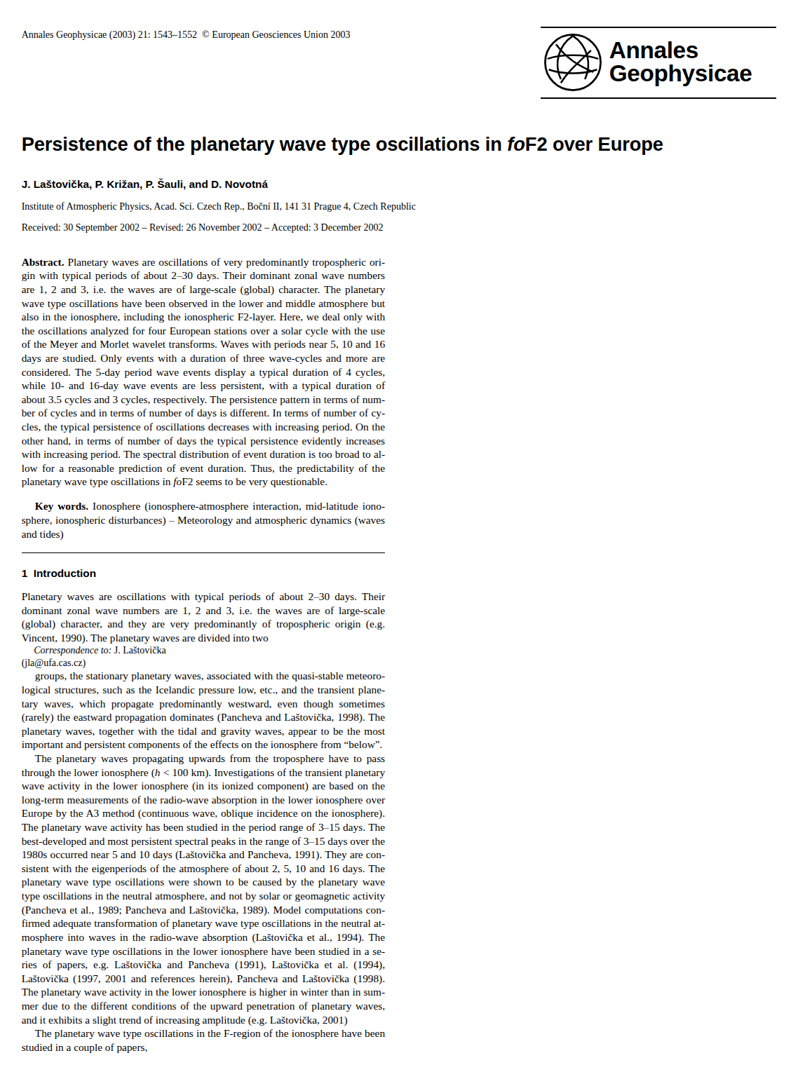Annales Geophysicae (2003) 21: 1543–1552 © European Geosciences Union 2003
Annales Geophysicae
Persistence of the planetary wave type oscillations in fo F2 over Europe
J. Laštovička, P. Križan, P. Šauli, and D. Novotná
Institute of Atmospheric Physics, Acad. Sci. Czech Rep., Boční II, 141 31 Prague 4, Czech Republic
Received: 30 September 2002 – Revised: 26 November 2002 – Accepted: 3 December 2002
Abstract. Planetary waves are oscillations of very predominantly tropospheric origin with typical periods of about 2–30 days. Their dominant zonal wave numbers are 1, 2 and 3, i.e. the waves are of large-scale (global) character. The planetary wave type oscillations have been observed in the lower and middle atmosphere but also in the ionosphere, including the ionospheric F2-layer. Here, we deal only with the oscillations analyzed for four European stations over a solar cycle with the use of the Meyer and Morlet wavelet transforms. Waves with periods near 5, 10 and 16 days are studied. Only events with a duration of three wave-cycles and more are considered. The 5-day period wave events display a typical duration of 4 cycles, while 10- and 16-day wave events are less persistent, with a typical duration of about 3.5 cycles and 3 cycles, respectively. The persistence pattern in terms of number of cycles and in terms of number of days is different. In terms of number of cycles, the typical persistence of oscillations decreases with increasing period. On the other hand, in terms of number of days the typical persistence evidently increases with increasing period. The spectral distribution of event duration is too broad to allow for a reasonable prediction of event duration. Thus, the predictability of the planetary wave type oscillations in fo F2 seems to be very questionable.
Key words. Ionosphere (ionosphere-atmosphere interaction, mid-latitude ionosphere, ionospheric disturbances) – Meteorology and atmospheric dynamics (waves and tides)
1 Introduction
Planetary waves are oscillations with typical periods of about 2–30 days. Their dominant zonal wave numbers are 1, 2 and 3, i.e. the waves are of large-scale (global) character, and they are very predominantly of tropospheric origin (e.g. Vincent, 1990). The planetary waves are divided into two
Correspondence to: J. Laštovička
(jla@ufa.cas.cz)
groups, the stationary planetary waves, associated with the quasi-stable meteorological structures, such as the Icelandic pressure low, etc., and the transient planetary waves, which propagate predominantly westward, even though sometimes (rarely) the eastward propagation dominates (Pancheva and Laštovička, 1998). The planetary waves, together with the tidal and gravity waves, appear to be the most important and persistent components of the effects on the ionosphere from “below”.
The planetary waves propagating upwards from the troposphere have to pass through the lower ionosphere (h < 100 km). Investigations of the transient planetary wave activity in the lower ionosphere (in its ionized component) are based on the long-term measurements of the radio-wave absorption in the lower ionosphere over Europe by the A3 method (continuous wave, oblique incidence on the ionosphere). The planetary wave activity has been studied in the period range of 3–15 days. The best-developed and most persistent spectral peaks in the range of 3–15 days over the 1980s occurred near 5 and 10 days (Laštovička and Pancheva, 1991). They are consistent with the eigenperiods of the atmosphere of about 2, 5, 10 and 16 days. The planetary wave type oscillations were shown to be caused by the planetary wave type oscillations in the neutral atmosphere, and not by solar or geomagnetic activity (Pancheva et al., 1989; Pancheva and Laštovička, 1989). Model computations confirmed adequate transformation of planetary wave type oscillations in the neutral atmosphere into waves in the radio-wave absorption (Laštovička et al., 1994). The planetary wave type oscillations in the lower ionosphere have been studied in a series of papers, e.g. Laštovička and Pancheva (1991), Laštovička et al. (1994), Laštovička (1997, 2001 and references herein), Pancheva and Laštovička (1998). The planetary wave activity in the lower ionosphere is higher in winter than in summer due to the different conditions of the upward penetration of planetary waves, and it exhibits a slight trend of increasing amplitude (e.g. Laštovička, 2001)
The planetary wave type oscillations in the F-region of the ionosphere have been studied in a couple of papers,